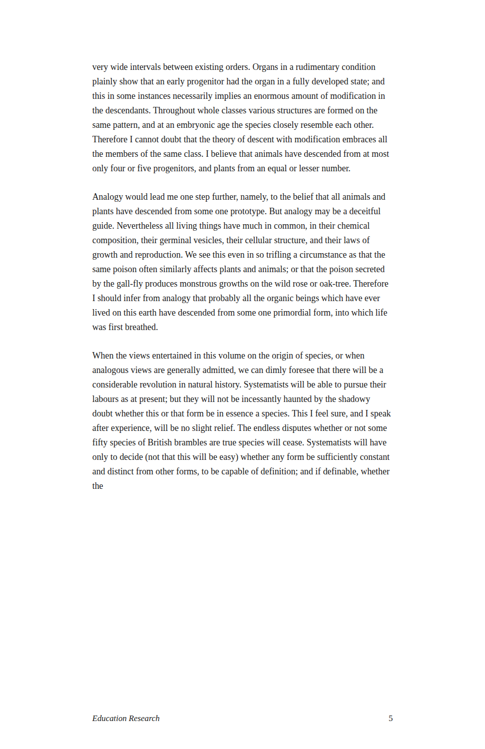very wide intervals between existing orders. Organs in a rudimentary condition plainly show that an early progenitor had the organ in a fully developed state; and this in some instances necessarily implies an enormous amount of modification in the descendants. Throughout whole classes various structures are formed on the same pattern, and at an embryonic age the species closely resemble each other. Therefore I cannot doubt that the theory of descent with modification embraces all the members of the same class. I believe that animals have descended from at most only four or five progenitors, and plants from an equal or lesser number.
Analogy would lead me one step further, namely, to the belief that all animals and plants have descended from some one prototype. But analogy may be a deceitful guide. Nevertheless all living things have much in common, in their chemical composition, their germinal vesicles, their cellular structure, and their laws of growth and reproduction. We see this even in so trifling a circumstance as that the same poison often similarly affects plants and animals; or that the poison secreted by the gall-fly produces monstrous growths on the wild rose or oak-tree. Therefore I should infer from analogy that probably all the organic beings which have ever lived on this earth have descended from some one primordial form, into which life was first breathed.
When the views entertained in this volume on the origin of species, or when analogous views are generally admitted, we can dimly foresee that there will be a considerable revolution in natural history. Systematists will be able to pursue their labours as at present; but they will not be incessantly haunted by the shadowy doubt whether this or that form be in essence a species. This I feel sure, and I speak after experience, will be no slight relief. The endless disputes whether or not some fifty species of British brambles are true species will cease. Systematists will have only to decide (not that this will be easy) whether any form be sufficiently constant and distinct from other forms, to be capable of definition; and if definable, whether the
Education Research 5